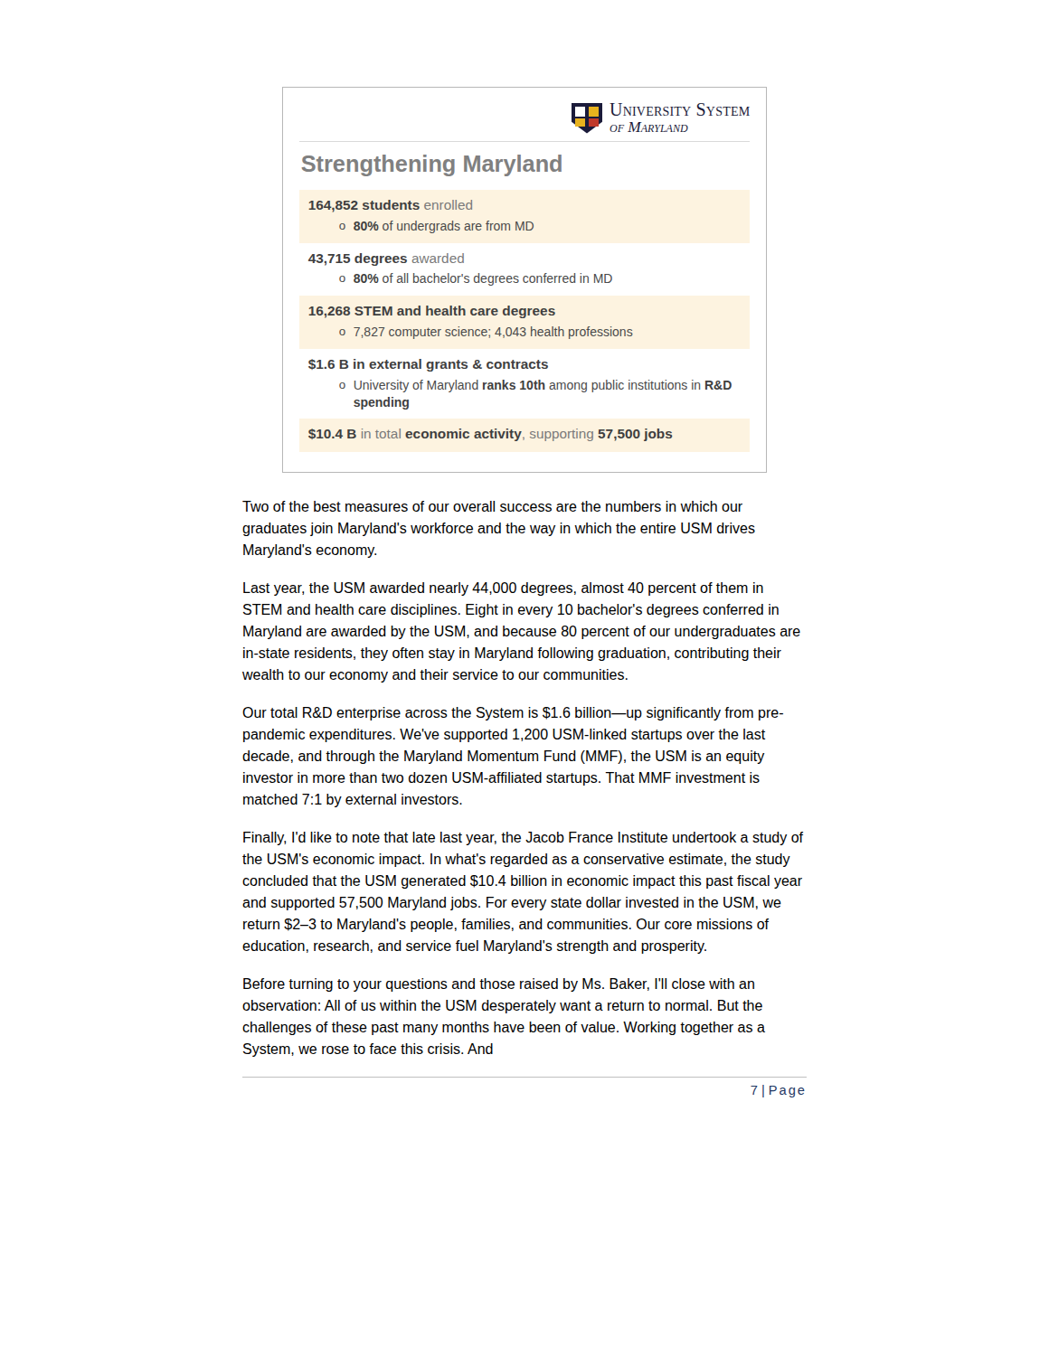University System
of Maryland
Strengthening Maryland
164,852 students enrolled
80% of undergrads are from MD
43,715 degrees awarded
80% of all bachelor's degrees conferred in MD
16,268 STEM and health care degrees
7,827 computer science; 4,043 health professions
$1.6 B in external grants & contracts
University of Maryland ranks 10th among public institutions in R&D spending
$10.4 B in total economic activity, supporting 57,500 jobs
Two of the best measures of our overall success are the numbers in which our graduates join Maryland's workforce and the way in which the entire USM drives Maryland's economy.
Last year, the USM awarded nearly 44,000 degrees, almost 40 percent of them in STEM and health care disciplines. Eight in every 10 bachelor's degrees conferred in Maryland are awarded by the USM, and because 80 percent of our undergraduates are in-state residents, they often stay in Maryland following graduation, contributing their wealth to our economy and their service to our communities.
Our total R&D enterprise across the System is $1.6 billion—up significantly from pre-pandemic expenditures. We've supported 1,200 USM-linked startups over the last decade, and through the Maryland Momentum Fund (MMF), the USM is an equity investor in more than two dozen USM-affiliated startups. That MMF investment is matched 7:1 by external investors.
Finally, I'd like to note that late last year, the Jacob France Institute undertook a study of the USM's economic impact. In what's regarded as a conservative estimate, the study concluded that the USM generated $10.4 billion in economic impact this past fiscal year and supported 57,500 Maryland jobs. For every state dollar invested in the USM, we return $2–3 to Maryland's people, families, and communities. Our core missions of education, research, and service fuel Maryland's strength and prosperity.
Before turning to your questions and those raised by Ms. Baker, I'll close with an observation: All of us within the USM desperately want a return to normal. But the challenges of these past many months have been of value. Working together as a System, we rose to face this crisis. And
7 | Page